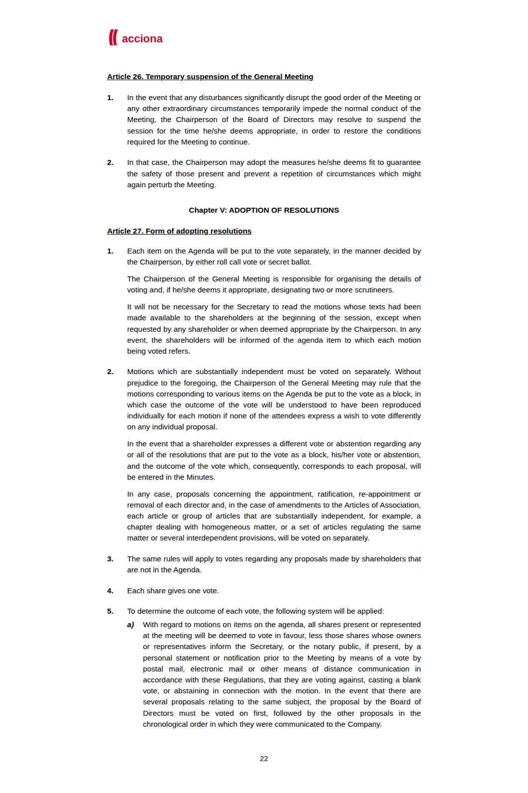acciona
Article 26. Temporary suspension of the General Meeting
1. In the event that any disturbances significantly disrupt the good order of the Meeting or any other extraordinary circumstances temporarily impede the normal conduct of the Meeting, the Chairperson of the Board of Directors may resolve to suspend the session for the time he/she deems appropriate, in order to restore the conditions required for the Meeting to continue.
2. In that case, the Chairperson may adopt the measures he/she deems fit to guarantee the safety of those present and prevent a repetition of circumstances which might again perturb the Meeting.
Chapter V: ADOPTION OF RESOLUTIONS
Article 27. Form of adopting resolutions
1.
Each item on the Agenda will be put to the vote separately, in the manner decided by the Chairperson, by either roll call vote or secret ballot.
The Chairperson of the General Meeting is responsible for organising the details of voting and, if he/she deems it appropriate, designating two or more scrutineers.
It will not be necessary for the Secretary to read the motions whose texts had been made available to the shareholders at the beginning of the session, except when requested by any shareholder or when deemed appropriate by the Chairperson. In any event, the shareholders will be informed of the agenda item to which each motion being voted refers.
2.
Motions which are substantially independent must be voted on separately. Without prejudice to the foregoing, the Chairperson of the General Meeting may rule that the motions corresponding to various items on the Agenda be put to the vote as a block, in which case the outcome of the vote will be understood to have been reproduced individually for each motion if none of the attendees express a wish to vote differently on any individual proposal.
In the event that a shareholder expresses a different vote or abstention regarding any or all of the resolutions that are put to the vote as a block, his/her vote or abstention, and the outcome of the vote which, consequently, corresponds to each proposal, will be entered in the Minutes.
In any case, proposals concerning the appointment, ratification, re-appointment or removal of each director and, in the case of amendments to the Articles of Association, each article or group of articles that are substantially independent, for example, a chapter dealing with homogeneous matter, or a set of articles regulating the same matter or several interdependent provisions, will be voted on separately.
3. The same rules will apply to votes regarding any proposals made by shareholders that are not in the Agenda.
4. Each share gives one vote.
5. To determine the outcome of each vote, the following system will be applied:
a) With regard to motions on items on the agenda, all shares present or represented at the meeting will be deemed to vote in favour, less those shares whose owners or representatives inform the Secretary, or the notary public, if present, by a personal statement or notification prior to the Meeting by means of a vote by postal mail, electronic mail or other means of distance communication in accordance with these Regulations, that they are voting against, casting a blank vote, or abstaining in connection with the motion. In the event that there are several proposals relating to the same subject, the proposal by the Board of Directors must be voted on first, followed by the other proposals in the chronological order in which they were communicated to the Company.
22